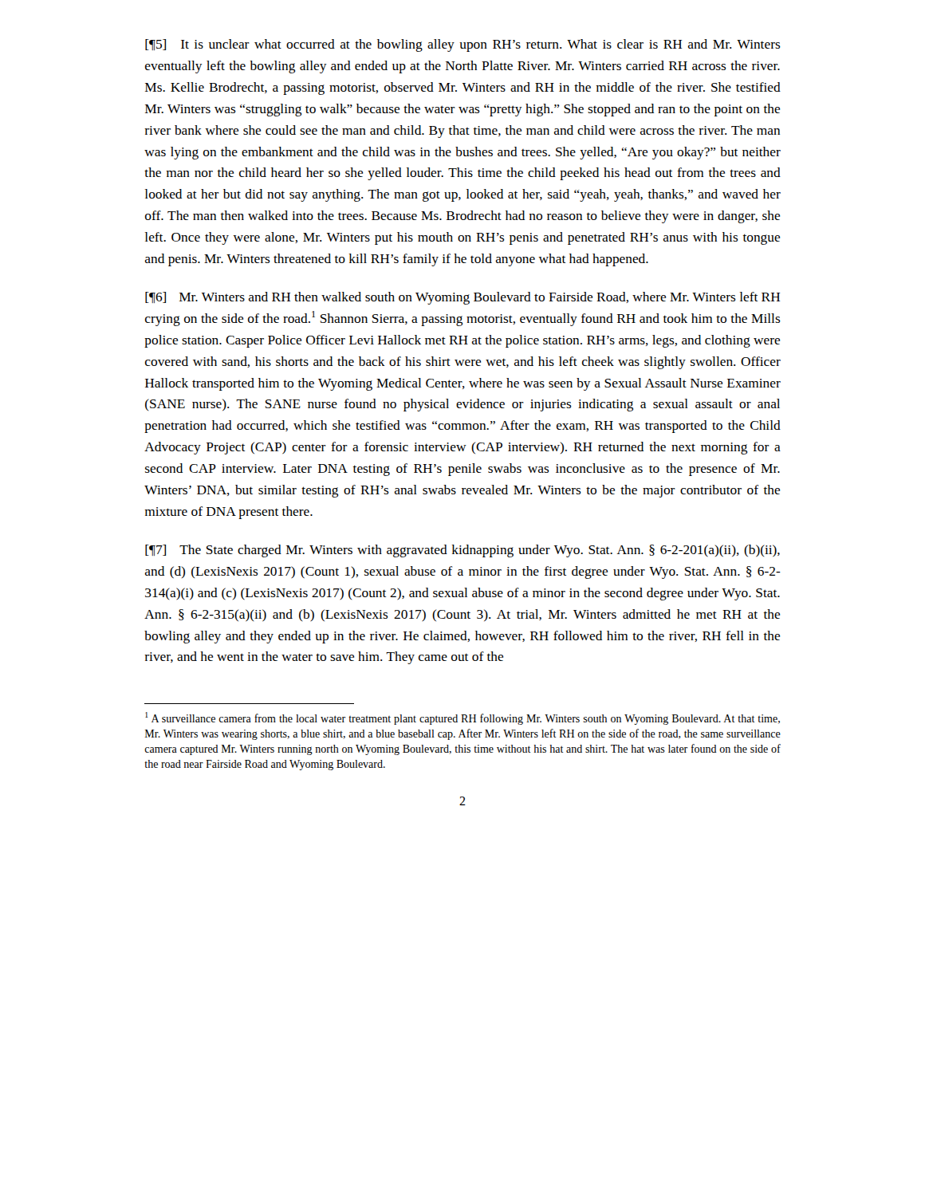[¶5] It is unclear what occurred at the bowling alley upon RH’s return. What is clear is RH and Mr. Winters eventually left the bowling alley and ended up at the North Platte River. Mr. Winters carried RH across the river. Ms. Kellie Brodrecht, a passing motorist, observed Mr. Winters and RH in the middle of the river. She testified Mr. Winters was “struggling to walk” because the water was “pretty high.” She stopped and ran to the point on the river bank where she could see the man and child. By that time, the man and child were across the river. The man was lying on the embankment and the child was in the bushes and trees. She yelled, “Are you okay?” but neither the man nor the child heard her so she yelled louder. This time the child peeked his head out from the trees and looked at her but did not say anything. The man got up, looked at her, said “yeah, yeah, thanks,” and waved her off. The man then walked into the trees. Because Ms. Brodrecht had no reason to believe they were in danger, she left. Once they were alone, Mr. Winters put his mouth on RH’s penis and penetrated RH’s anus with his tongue and penis. Mr. Winters threatened to kill RH’s family if he told anyone what had happened.
[¶6] Mr. Winters and RH then walked south on Wyoming Boulevard to Fairside Road, where Mr. Winters left RH crying on the side of the road.1 Shannon Sierra, a passing motorist, eventually found RH and took him to the Mills police station. Casper Police Officer Levi Hallock met RH at the police station. RH’s arms, legs, and clothing were covered with sand, his shorts and the back of his shirt were wet, and his left cheek was slightly swollen. Officer Hallock transported him to the Wyoming Medical Center, where he was seen by a Sexual Assault Nurse Examiner (SANE nurse). The SANE nurse found no physical evidence or injuries indicating a sexual assault or anal penetration had occurred, which she testified was “common.” After the exam, RH was transported to the Child Advocacy Project (CAP) center for a forensic interview (CAP interview). RH returned the next morning for a second CAP interview. Later DNA testing of RH’s penile swabs was inconclusive as to the presence of Mr. Winters’ DNA, but similar testing of RH’s anal swabs revealed Mr. Winters to be the major contributor of the mixture of DNA present there.
[¶7] The State charged Mr. Winters with aggravated kidnapping under Wyo. Stat. Ann. § 6-2-201(a)(ii), (b)(ii), and (d) (LexisNexis 2017) (Count 1), sexual abuse of a minor in the first degree under Wyo. Stat. Ann. § 6-2-314(a)(i) and (c) (LexisNexis 2017) (Count 2), and sexual abuse of a minor in the second degree under Wyo. Stat. Ann. § 6-2-315(a)(ii) and (b) (LexisNexis 2017) (Count 3). At trial, Mr. Winters admitted he met RH at the bowling alley and they ended up in the river. He claimed, however, RH followed him to the river, RH fell in the river, and he went in the water to save him. They came out of the
1 A surveillance camera from the local water treatment plant captured RH following Mr. Winters south on Wyoming Boulevard. At that time, Mr. Winters was wearing shorts, a blue shirt, and a blue baseball cap. After Mr. Winters left RH on the side of the road, the same surveillance camera captured Mr. Winters running north on Wyoming Boulevard, this time without his hat and shirt. The hat was later found on the side of the road near Fairside Road and Wyoming Boulevard.
2